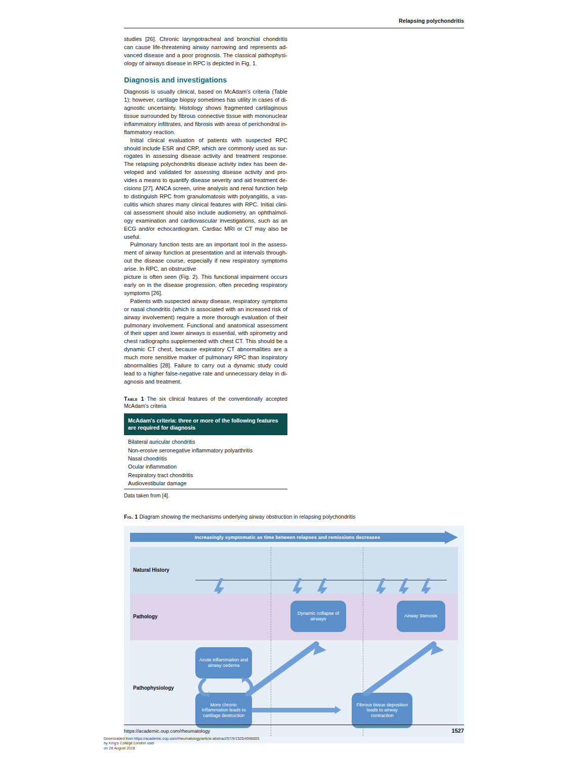Relapsing polychondritis
studies [26]. Chronic laryngotracheal and bronchial chondritis can cause life-threatening airway narrowing and represents advanced disease and a poor prognosis. The classical pathophysiology of airways disease in RPC is depicted in Fig. 1.
Diagnosis and investigations
Diagnosis is usually clinical, based on McAdam's criteria (Table 1); however, cartilage biopsy sometimes has utility in cases of diagnostic uncertainty. Histology shows fragmented cartilaginous tissue surrounded by fibrous connective tissue with mononuclear inflammatory infiltrates, and fibrosis with areas of perichondral inflammatory reaction.
Initial clinical evaluation of patients with suspected RPC should include ESR and CRP, which are commonly used as surrogates in assessing disease activity and treatment response. The relapsing polychondritis disease activity index has been developed and validated for assessing disease activity and provides a means to quantify disease severity and aid treatment decisions [27]. ANCA screen, urine analysis and renal function help to distinguish RPC from granulomatosis with polyangiitis, a vasculitis which shares many clinical features with RPC. Initial clinical assessment should also include audiometry, an ophthalmology examination and cardiovascular investigations, such as an ECG and/or echocardiogram. Cardiac MRI or CT may also be useful.
Pulmonary function tests are an important tool in the assessment of airway function at presentation and at intervals throughout the disease course, especially if new respiratory symptoms arise. In RPC, an obstructive
picture is often seen (Fig. 2). This functional impairment occurs early on in the disease progression, often preceding respiratory symptoms [26].
Patients with suspected airway disease, respiratory symptoms or nasal chondritis (which is associated with an increased risk of airway involvement) require a more thorough evaluation of their pulmonary involvement. Functional and anatomical assessment of their upper and lower airways is essential, with spirometry and chest radiographs supplemented with chest CT. This should be a dynamic CT chest, because expiratory CT abnormalities are a much more sensitive marker of pulmonary RPC than inspiratory abnormalities [28]. Failure to carry out a dynamic study could lead to a higher false-negative rate and unnecessary delay in diagnosis and treatment.
Table 1 The six clinical features of the conventionally accepted McAdam's criteria
| McAdam's criteria: three or more of the following features are required for diagnosis |
| --- |
| Bilateral auricular chondritis Non-erosive seronegative inflammatory polyarthritis Nasal chondritis Ocular inflammation Respiratory tract chondritis Audiovestibular damage |
Data taken from [4].
Fig. 1 Diagram showing the mechanisms underlying airway obstruction in relapsing polychondritis
Increasingly symptomatic as time between relapses and remissions decreases
Natural History
Pathology
Dynamic collapse of airways
Airway Stenosis
Pathophysiology
Acute inflammation and airway oedema
More chronic inflammation leads to cartilage destruction
Fibrous tissue deposition leads to airway contraction
https://academic.oup.com/rheumatology 1527
Downloaded from https://academic.oup.com/rheumatology/article-abstract/57/9/1525/4596655
by King's College London user
on 28 August 2018